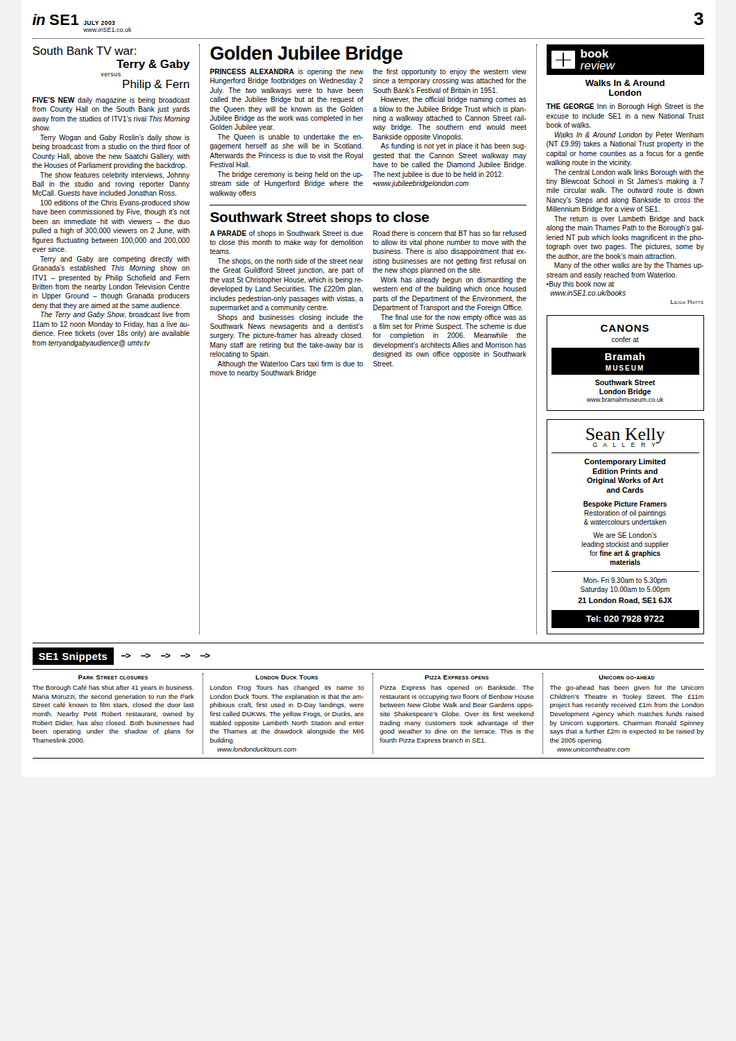in SE1 JULY 2003
www.in SE1.co.uk
3
South Bank TV war: Terry & Gaby versus Philip & Fern
FIVE’S NEW daily magazine is being broadcast from County Hall on the South Bank just yards away from the studios of ITV1’s rival This Morning show.
Terry Wogan and Gaby Roslin’s daily show is being broadcast from a studio on the third floor of County Hall, above the new Saatchi Gallery, with the Houses of Parliament providing the backdrop.
The show features celebrity interviews, Johnny Ball in the studio and roving reporter Danny McCall. Guests have included Jonathan Ross.
100 editions of the Chris Evans-produced show have been commissioned by Five, though it’s not been an immediate hit with viewers – the duo pulled a high of 300,000 viewers on 2 June, with figures fluctuating between 100,000 and 200,000 ever since.
Terry and Gaby are competing directly with Granada’s established This Morning show on ITV1 – presented by Philip Schofield and Fern Britten from the nearby London Television Centre in Upper Ground – though Granada producers deny that they are aimed at the same audience.
The Terry and Gaby Show, broadcast live from 11am to 12 noon Monday to Friday, has a live audience. Free tickets (over 18s only) are available from terryandgabyaudience@ umtv.tv
Golden Jubilee Bridge
PRINCESS ALEXANDRA is opening the new Hungerford Bridge footbridges on Wednesday 2 July. The two walkways were to have been called the Jubilee Bridge but at the request of the Queen they will be known as the Golden Jubilee Bridge as the work was completed in her Golden Jubilee year.
The Queen is unable to undertake the engagement herself as she will be in Scotland. Afterwards the Princess is due to visit the Royal Festival Hall.
The bridge ceremony is being held on the upstream side of Hungerford Bridge where the walkway offers
the first opportunity to enjoy the western view since a temporary crossing was attached for the South Bank’s Festival of Britain in 1951.
However, the official bridge naming comes as a blow to the Jubilee Bridge Trust which is planning a walkway attached to Cannon Street railway bridge. The southern end would meet Bankside opposite Vinopolis.
As funding is not yet in place it has been suggested that the Cannon Street walkway may have to be called the Diamond Jubilee Bridge. The next jubilee is due to be held in 2012.
•www.jubileebridgelondon.com
Southwark Street shops to close
A PARADE of shops in Southwark Street is due to close this month to make way for demolition teams.
The shops, on the north side of the street near the Great Guildford Street junction, are part of the vast St Christopher House, which is being redeveloped by Land Securities. The £220m plan, includes pedestrian-only passages with vistas, a supermarket and a community centre.
Shops and businesses closing include the Southwark News newsagents and a dentist’s surgery. The picture-framer has already closed. Many staff are retiring but the take-away bar is relocating to Spain.
Although the Waterloo Cars taxi firm is due to move to nearby Southwark Bridge
Road there is concern that BT has so far refused to allow its vital phone number to move with the business. There is also disappointment that existing businesses are not getting first refusal on the new shops planned on the site.
Work has already begun on dismantling the western end of the building which once housed parts of the Department of the Environment, the Department of Transport and the Foreign Office.
The final use for the now empty office was as a film set for Prime Suspect. The scheme is due for completion in 2006. Meanwhile the development’s architects Allies and Morrison has designed its own office opposite in Southwark Street.
book review
Walks In & Around
London
THE GEORGE Inn in Borough High Street is the excuse to include SE1 in a new National Trust book of walks.
Walks In & Around London by Peter Wenham (NT £9.99) takes a National Trust property in the capital or home counties as a focus for a gentle walking route in the vicinity.
The central London walk links Borough with the tiny Blewcoat School in St James’s making a 7 mile circular walk. The outward route is down Nancy’s Steps and along Bankside to cross the Millennium Bridge for a view of SE1.
The return is over Lambeth Bridge and back along the main Thames Path to the Borough’s galleried NT pub which looks magnificent in the photograph over two pages. The pictures, some by the author, are the book’s main attraction.
Many of the other walks are by the Thames upstream and easily reached from Waterloo.
•Buy this book now at
www.inSE1.co.uk/books
Leigh Hatts
CANONS
confer at
Bramah
MUSEUM
Southwark Street
London Bridge
www.bramahmuseum.co.uk
Sean KellyG A L L E R Y
Contemporary Limited
Edition Prints and
Original Works of Art
and Cards
Bespoke Picture Framers
Restoration of oil paintings
& watercolours undertaken
We are SE London’s
leading stockist and supplier
for fine art & graphics
materials
Mon- Fri 9.30am to 5.30pm
Saturday 10.00am to 5.00pm
21 London Road, SE1 6JX
Tel: 020 7928 9722
SE1 Snippets
···>
···>
···>
···>
···>
Park Street closures
The Borough Café has shut after 41 years in business. Maria Moruzzi, the second generation to run the Park Street café known to film stars, closed the door last month. Nearby Petit Robert restaurant, owned by Robert Didier, has also closed. Both businesses had been operating under the shadow of plans for Thameslink 2000.
London Duck Tours
London Frog Tours has changed its name to London Duck Tours. The explanation is that the amphibious craft, first used in D-Day landings, were first called DUKWs. The yellow Frogs, or Ducks, are stabled opposite Lambeth North Station and enter the Thames at the drawdock alongside the MI6 building.
www.londonducktours.com
Pizza Express opens
Pizza Express has opened on Bankside. The restaurant is occupying two floors of Benbow House between New Globe Walk and Bear Gardens opposite Shakespeare’s Globe. Over its first weekend trading many customers took advantage of ther good weather to dine on the terrace. This is the fourth Pizza Express branch in SE1.
Unicorn go-ahead
The go-ahead has been given for the Unicorn Children’s Theatre in Tooley Street. The £11m project has recently received £1m from the London Development Agency which matches funds raised by Unicorn supporters. Chairman Ronald Spinney says that a further £2m is expected to be raised by the 2005 opening.
www.unicorntheatre.com